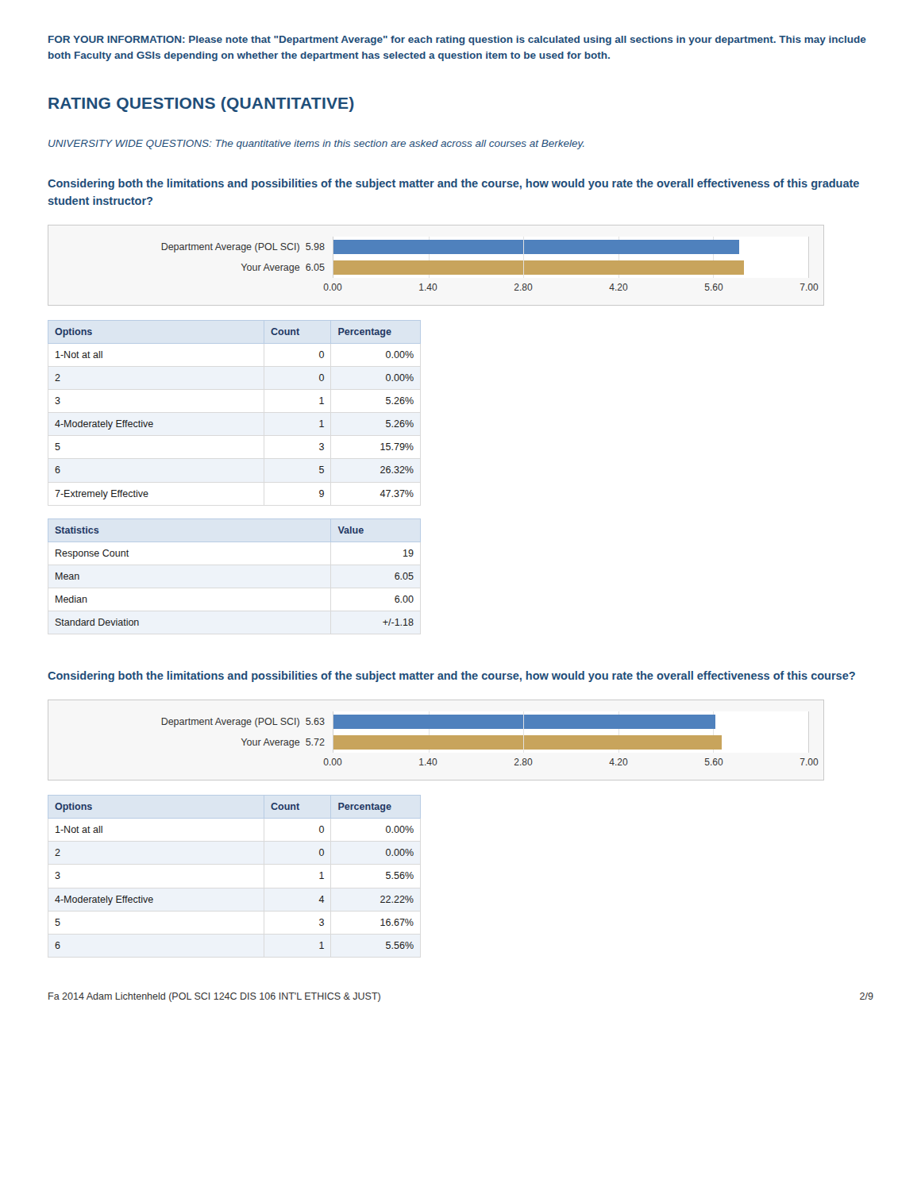FOR YOUR INFORMATION: Please note that "Department Average" for each rating question is calculated using all sections in your department. This may include both Faculty and GSIs depending on whether the department has selected a question item to be used for both.
RATING QUESTIONS (QUANTITATIVE)
UNIVERSITY WIDE QUESTIONS: The quantitative items in this section are asked across all courses at Berkeley.
Considering both the limitations and possibilities of the subject matter and the course, how would you rate the overall effectiveness of this graduate student instructor?
Department Average (POL SCI) 5.98
Your Average 6.05
0.00 1.40 2.80 4.20 5.60 7.00
| Options | Count | Percentage |
| --- | --- | --- |
| 1-Not at all | 0 | 0.00% |
| 2 | 0 | 0.00% |
| 3 | 1 | 5.26% |
| 4-Moderately Effective | 1 | 5.26% |
| 5 | 3 | 15.79% |
| 6 | 5 | 26.32% |
| 7-Extremely Effective | 9 | 47.37% |
| Statistics | Value |
| --- | --- |
| Response Count | 19 |
| Mean | 6.05 |
| Median | 6.00 |
| Standard Deviation | +/-1.18 |
Considering both the limitations and possibilities of the subject matter and the course, how would you rate the overall effectiveness of this course?
Department Average (POL SCI) 5.63
Your Average 5.72
0.00 1.40 2.80 4.20 5.60 7.00
| Options | Count | Percentage |
| --- | --- | --- |
| 1-Not at all | 0 | 0.00% |
| 2 | 0 | 0.00% |
| 3 | 1 | 5.56% |
| 4-Moderately Effective | 4 | 22.22% |
| 5 | 3 | 16.67% |
| 6 | 1 | 5.56% |
Fa 2014 Adam Lichtenheld (POL SCI 124C DIS 106 INT'L ETHICS & JUST)
2/9